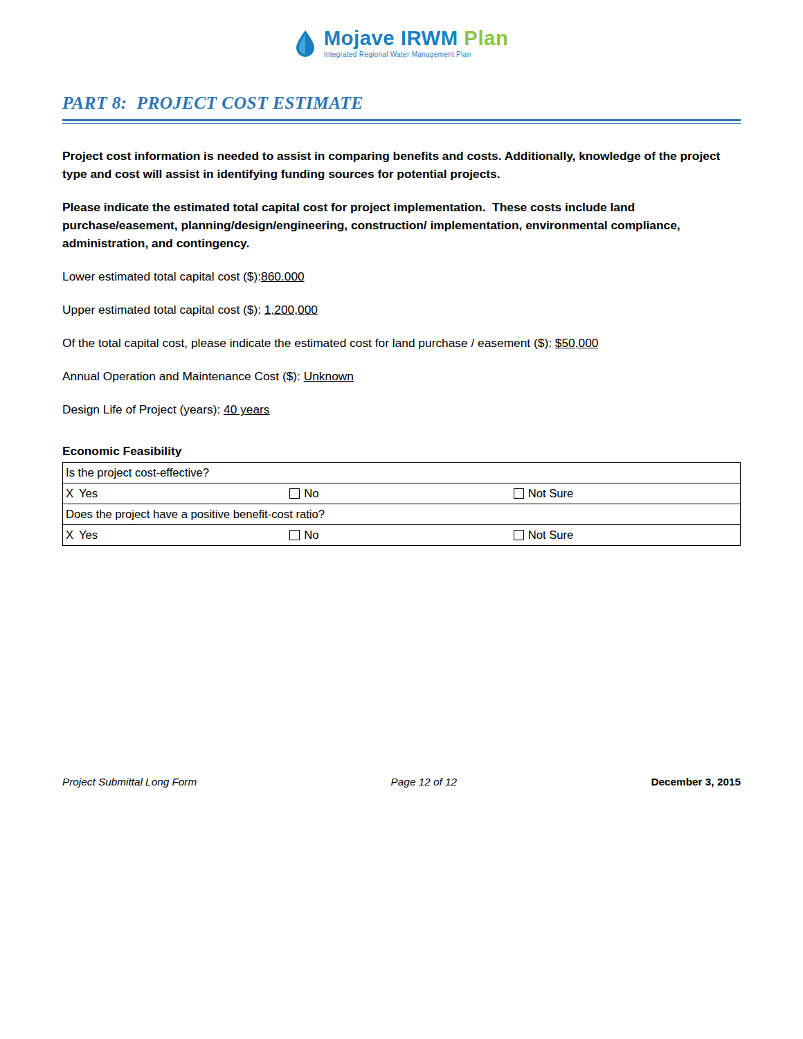Mojave IRWM Plan
Integrated Regional Water Management Plan
PART 8: PROJECT COST ESTIMATE
Project cost information is needed to assist in comparing benefits and costs. Additionally, knowledge of the project type and cost will assist in identifying funding sources for potential projects.
Please indicate the estimated total capital cost for project implementation. These costs include land purchase/easement, planning/design/engineering, construction/ implementation, environmental compliance, administration, and contingency.
Lower estimated total capital cost ($):860.000
Upper estimated total capital cost ($): 1,200,000
Of the total capital cost, please indicate the estimated cost for land purchase / easement ($): $50,000
Annual Operation and Maintenance Cost ($): Unknown
Design Life of Project (years): 40 years
Economic Feasibility
| Is the project cost-effective? |
| X Yes No Not Sure |
| Does the project have a positive benefit-cost ratio? |
| X Yes No Not Sure |
Project Submittal Long Form
Page 12 of 12
December 3, 2015